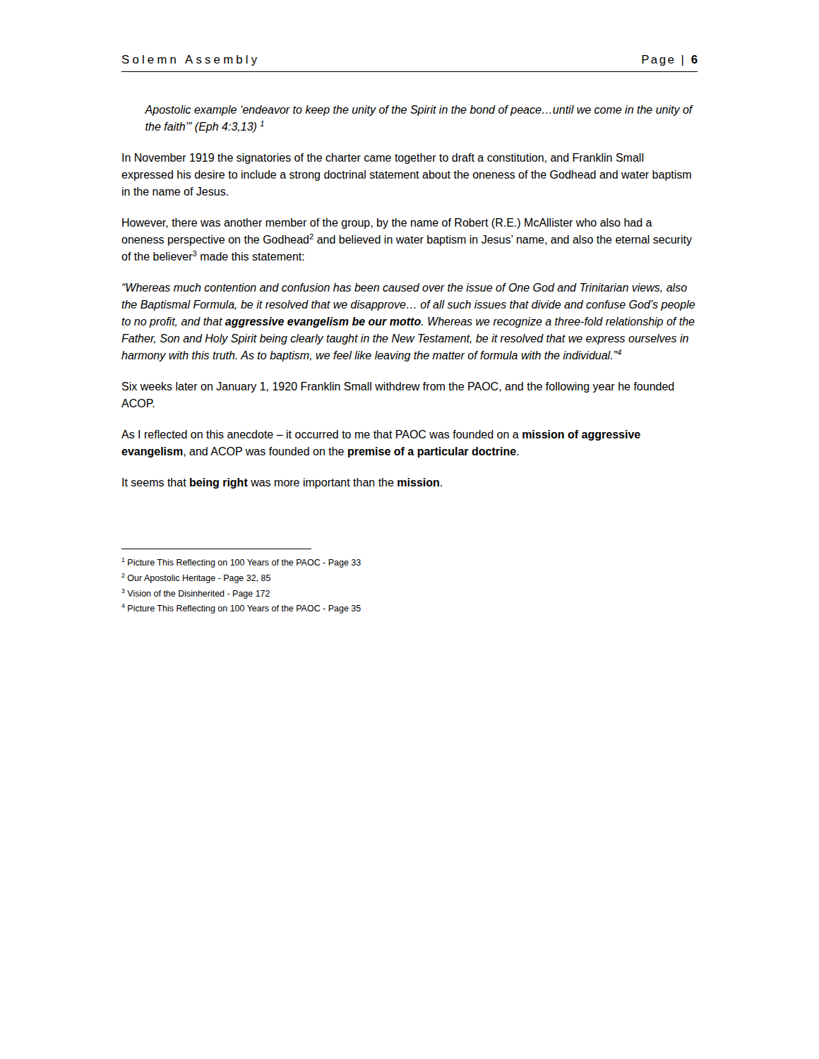Solemn Assembly Page | 6
Apostolic example ‘endeavor to keep the unity of the Spirit in the bond of peace…until we come in the unity of the faith’” (Eph 4:3,13) 1
In November 1919 the signatories of the charter came together to draft a constitution, and Franklin Small expressed his desire to include a strong doctrinal statement about the oneness of the Godhead and water baptism in the name of Jesus.
However, there was another member of the group, by the name of Robert (R.E.) McAllister who also had a oneness perspective on the Godhead2 and believed in water baptism in Jesus’ name, and also the eternal security of the believer3 made this statement:
“Whereas much contention and confusion has been caused over the issue of One God and Trinitarian views, also the Baptismal Formula, be it resolved that we disapprove… of all such issues that divide and confuse God’s people to no profit, and that aggressive evangelism be our motto. Whereas we recognize a three-fold relationship of the Father, Son and Holy Spirit being clearly taught in the New Testament, be it resolved that we express ourselves in harmony with this truth. As to baptism, we feel like leaving the matter of formula with the individual.”4
Six weeks later on January 1, 1920 Franklin Small withdrew from the PAOC, and the following year he founded ACOP.
As I reflected on this anecdote – it occurred to me that PAOC was founded on a mission of aggressive evangelism, and ACOP was founded on the premise of a particular doctrine.
It seems that being right was more important than the mission.
1 Picture This Reflecting on 100 Years of the PAOC - Page 33
2 Our Apostolic Heritage - Page 32, 85
3 Vision of the Disinherited - Page 172
4 Picture This Reflecting on 100 Years of the PAOC - Page 35